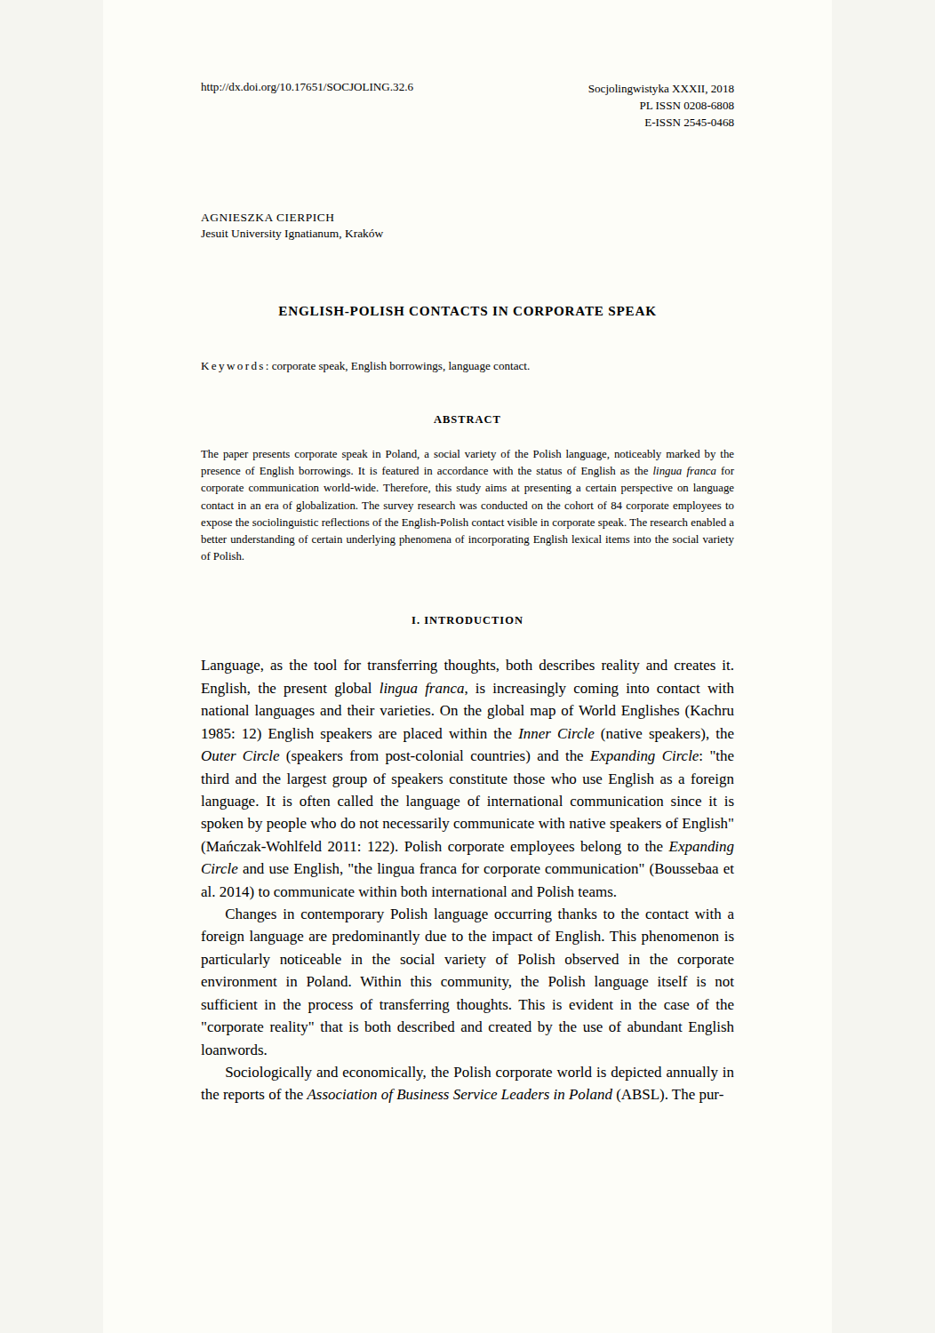http://dx.doi.org/10.17651/SOCJOLING.32.6
Socjolingwistyka XXXII, 2018
PL ISSN 0208-6808
E-ISSN 2545-0468
AGNIESZKA CIERPICH
Jesuit University Ignatianum, Kraków
ENGLISH-POLISH CONTACTS IN CORPORATE SPEAK
Keywords: corporate speak, English borrowings, language contact.
ABSTRACT
The paper presents corporate speak in Poland, a social variety of the Polish language, noticeably marked by the presence of English borrowings. It is featured in accordance with the status of English as the lingua franca for corporate communication world-wide. Therefore, this study aims at presenting a certain perspective on language contact in an era of globalization. The survey research was conducted on the cohort of 84 corporate employees to expose the sociolinguistic reflections of the English-Polish contact visible in corporate speak. The research enabled a better understanding of certain underlying phenomena of incorporating English lexical items into the social variety of Polish.
I. INTRODUCTION
Language, as the tool for transferring thoughts, both describes reality and creates it. English, the present global lingua franca, is increasingly coming into contact with national languages and their varieties. On the global map of World Englishes (Kachru 1985: 12) English speakers are placed within the Inner Circle (native speakers), the Outer Circle (speakers from post-colonial countries) and the Expanding Circle: "the third and the largest group of speakers constitute those who use English as a foreign language. It is often called the language of international communication since it is spoken by people who do not necessarily communicate with native speakers of English" (Mańczak-Wohlfeld 2011: 122). Polish corporate employees belong to the Expanding Circle and use English, "the lingua franca for corporate communication" (Boussebaa et al. 2014) to communicate within both international and Polish teams.
Changes in contemporary Polish language occurring thanks to the contact with a foreign language are predominantly due to the impact of English. This phenomenon is particularly noticeable in the social variety of Polish observed in the corporate environment in Poland. Within this community, the Polish language itself is not sufficient in the process of transferring thoughts. This is evident in the case of the "corporate reality" that is both described and created by the use of abundant English loanwords.
Sociologically and economically, the Polish corporate world is depicted annually in the reports of the Association of Business Service Leaders in Poland (ABSL). The pur-